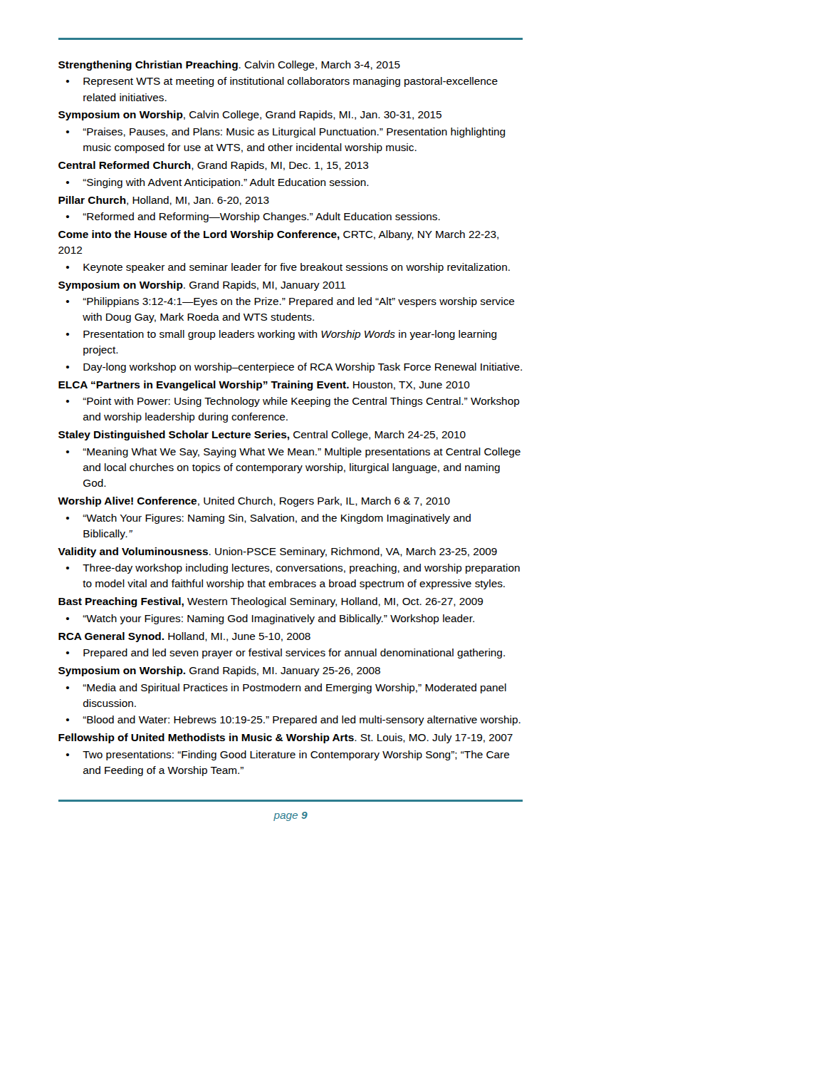Strengthening Christian Preaching. Calvin College, March 3-4, 2015
Represent WTS at meeting of institutional collaborators managing pastoral-excellence related initiatives.
Symposium on Worship, Calvin College, Grand Rapids, MI., Jan. 30-31, 2015
“Praises, Pauses, and Plans: Music as Liturgical Punctuation.” Presentation highlighting music composed for use at WTS, and other incidental worship music.
Central Reformed Church, Grand Rapids, MI, Dec. 1, 15, 2013
“Singing with Advent Anticipation.” Adult Education session.
Pillar Church, Holland, MI, Jan. 6-20, 2013
“Reformed and Reforming—Worship Changes.” Adult Education sessions.
Come into the House of the Lord Worship Conference, CRTC, Albany, NY March 22-23, 2012
Keynote speaker and seminar leader for five breakout sessions on worship revitalization.
Symposium on Worship. Grand Rapids, MI, January 2011
“Philippians 3:12-4:1—Eyes on the Prize.” Prepared and led “Alt” vespers worship service with Doug Gay, Mark Roeda and WTS students.
Presentation to small group leaders working with Worship Words in year-long learning project.
Day-long workshop on worship–centerpiece of RCA Worship Task Force Renewal Initiative.
ELCA “Partners in Evangelical Worship” Training Event. Houston, TX, June 2010
“Point with Power: Using Technology while Keeping the Central Things Central.” Workshop and worship leadership during conference.
Staley Distinguished Scholar Lecture Series, Central College, March 24-25, 2010
“Meaning What We Say, Saying What We Mean.” Multiple presentations at Central College and local churches on topics of contemporary worship, liturgical language, and naming God.
Worship Alive! Conference, United Church, Rogers Park, IL, March 6 & 7, 2010
“Watch Your Figures: Naming Sin, Salvation, and the Kingdom Imaginatively and Biblically.”
Validity and Voluminousness. Union-PSCE Seminary, Richmond, VA, March 23-25, 2009
Three-day workshop including lectures, conversations, preaching, and worship preparation to model vital and faithful worship that embraces a broad spectrum of expressive styles.
Bast Preaching Festival, Western Theological Seminary, Holland, MI, Oct. 26-27, 2009
“Watch your Figures: Naming God Imaginatively and Biblically.” Workshop leader.
RCA General Synod. Holland, MI., June 5-10, 2008
Prepared and led seven prayer or festival services for annual denominational gathering.
Symposium on Worship. Grand Rapids, MI. January 25-26, 2008
“Media and Spiritual Practices in Postmodern and Emerging Worship,” Moderated panel discussion.
“Blood and Water: Hebrews 10:19-25.” Prepared and led multi-sensory alternative worship.
Fellowship of United Methodists in Music & Worship Arts. St. Louis, MO. July 17-19, 2007
Two presentations: “Finding Good Literature in Contemporary Worship Song”; “The Care and Feeding of a Worship Team.”
page 9